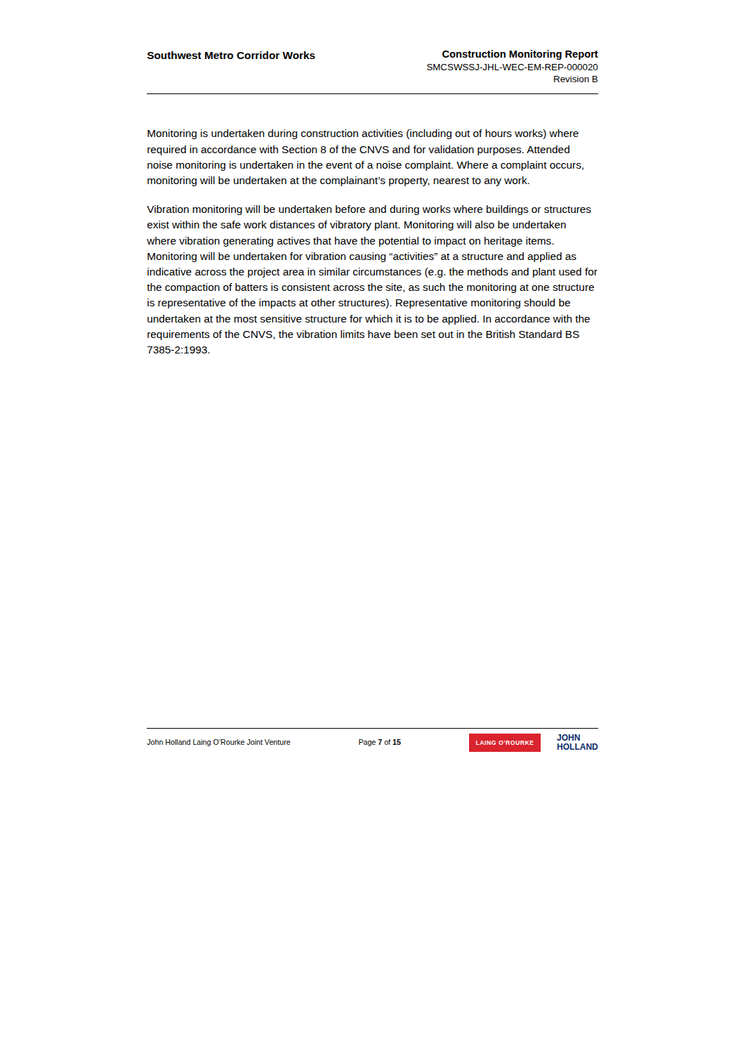Southwest Metro Corridor Works
Construction Monitoring Report
SMCSWSSJ-JHL-WEC-EM-REP-000020
Revision B
Monitoring is undertaken during construction activities (including out of hours works) where required in accordance with Section 8 of the CNVS and for validation purposes. Attended noise monitoring is undertaken in the event of a noise complaint. Where a complaint occurs, monitoring will be undertaken at the complainant’s property, nearest to any work.
Vibration monitoring will be undertaken before and during works where buildings or structures exist within the safe work distances of vibratory plant. Monitoring will also be undertaken where vibration generating actives that have the potential to impact on heritage items. Monitoring will be undertaken for vibration causing “activities” at a structure and applied as indicative across the project area in similar circumstances (e.g. the methods and plant used for the compaction of batters is consistent across the site, as such the monitoring at one structure is representative of the impacts at other structures). Representative monitoring should be undertaken at the most sensitive structure for which it is to be applied. In accordance with the requirements of the CNVS, the vibration limits have been set out in the British Standard BS 7385-2:1993.
John Holland Laing O’Rourke Joint Venture
Page 7 of 15
LAING O'ROURKE
JOHN
HOLLAND